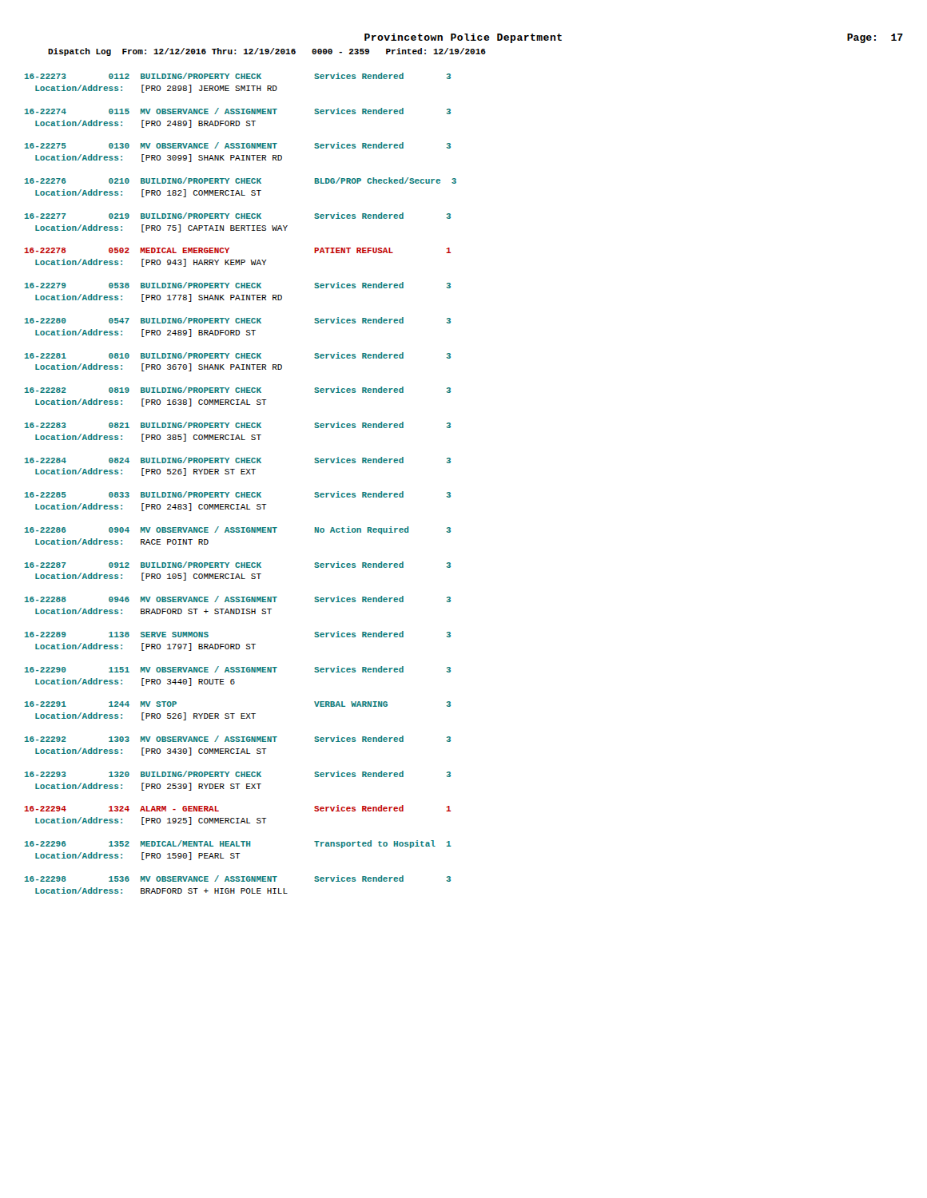Provincetown Police Department
Page: 17
Dispatch Log From: 12/12/2016 Thru: 12/19/2016 0000 - 2359 Printed: 12/19/2016
16-22273 0112 BUILDING/PROPERTY CHECK Services Rendered 3 Location/Address: [PRO 2898] JEROME SMITH RD
16-22274 0115 MV OBSERVANCE / ASSIGNMENT Services Rendered 3 Location/Address: [PRO 2489] BRADFORD ST
16-22275 0130 MV OBSERVANCE / ASSIGNMENT Services Rendered 3 Location/Address: [PRO 3099] SHANK PAINTER RD
16-22276 0210 BUILDING/PROPERTY CHECK BLDG/PROP Checked/Secure 3 Location/Address: [PRO 182] COMMERCIAL ST
16-22277 0219 BUILDING/PROPERTY CHECK Services Rendered 3 Location/Address: [PRO 75] CAPTAIN BERTIES WAY
16-22278 0502 MEDICAL EMERGENCY PATIENT REFUSAL 1 Location/Address: [PRO 943] HARRY KEMP WAY
16-22279 0538 BUILDING/PROPERTY CHECK Services Rendered 3 Location/Address: [PRO 1778] SHANK PAINTER RD
16-22280 0547 BUILDING/PROPERTY CHECK Services Rendered 3 Location/Address: [PRO 2489] BRADFORD ST
16-22281 0810 BUILDING/PROPERTY CHECK Services Rendered 3 Location/Address: [PRO 3670] SHANK PAINTER RD
16-22282 0819 BUILDING/PROPERTY CHECK Services Rendered 3 Location/Address: [PRO 1638] COMMERCIAL ST
16-22283 0821 BUILDING/PROPERTY CHECK Services Rendered 3 Location/Address: [PRO 385] COMMERCIAL ST
16-22284 0824 BUILDING/PROPERTY CHECK Services Rendered 3 Location/Address: [PRO 526] RYDER ST EXT
16-22285 0833 BUILDING/PROPERTY CHECK Services Rendered 3 Location/Address: [PRO 2483] COMMERCIAL ST
16-22286 0904 MV OBSERVANCE / ASSIGNMENT No Action Required 3 Location/Address: RACE POINT RD
16-22287 0912 BUILDING/PROPERTY CHECK Services Rendered 3 Location/Address: [PRO 105] COMMERCIAL ST
16-22288 0946 MV OBSERVANCE / ASSIGNMENT Services Rendered 3 Location/Address: BRADFORD ST + STANDISH ST
16-22289 1138 SERVE SUMMONS Services Rendered 3 Location/Address: [PRO 1797] BRADFORD ST
16-22290 1151 MV OBSERVANCE / ASSIGNMENT Services Rendered 3 Location/Address: [PRO 3440] ROUTE 6
16-22291 1244 MV STOP VERBAL WARNING 3 Location/Address: [PRO 526] RYDER ST EXT
16-22292 1303 MV OBSERVANCE / ASSIGNMENT Services Rendered 3 Location/Address: [PRO 3430] COMMERCIAL ST
16-22293 1320 BUILDING/PROPERTY CHECK Services Rendered 3 Location/Address: [PRO 2539] RYDER ST EXT
16-22294 1324 ALARM - GENERAL Services Rendered 1 Location/Address: [PRO 1925] COMMERCIAL ST
16-22296 1352 MEDICAL/MENTAL HEALTH Transported to Hospital 1 Location/Address: [PRO 1590] PEARL ST
16-22298 1536 MV OBSERVANCE / ASSIGNMENT Services Rendered 3 Location/Address: BRADFORD ST + HIGH POLE HILL